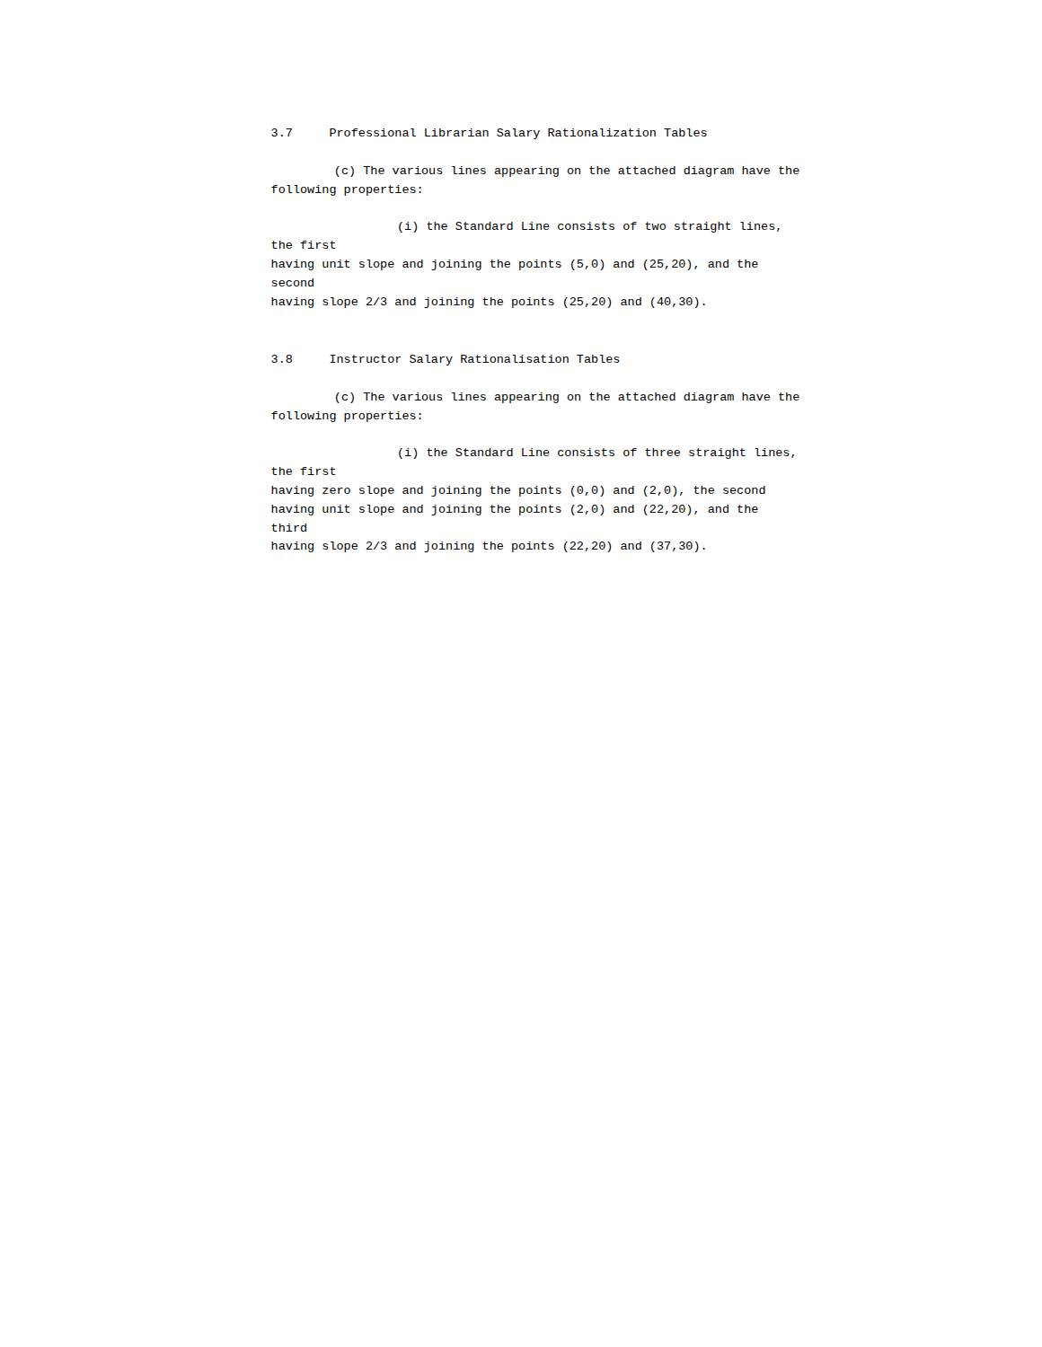3.7 Professional Librarian Salary Rationalization Tables
(c) The various lines appearing on the attached diagram have the
following properties:
(i) the Standard Line consists of two straight lines,
the first
having unit slope and joining the points (5,0) and (25,20), and the
second
having slope 2/3 and joining the points (25,20) and (40,30).
3.8 Instructor Salary Rationalisation Tables
(c) The various lines appearing on the attached diagram have the
following properties:
(i) the Standard Line consists of three straight lines,
the first
having zero slope and joining the points (0,0) and (2,0), the second
having unit slope and joining the points (2,0) and (22,20), and the
third
having slope 2/3 and joining the points (22,20) and (37,30).